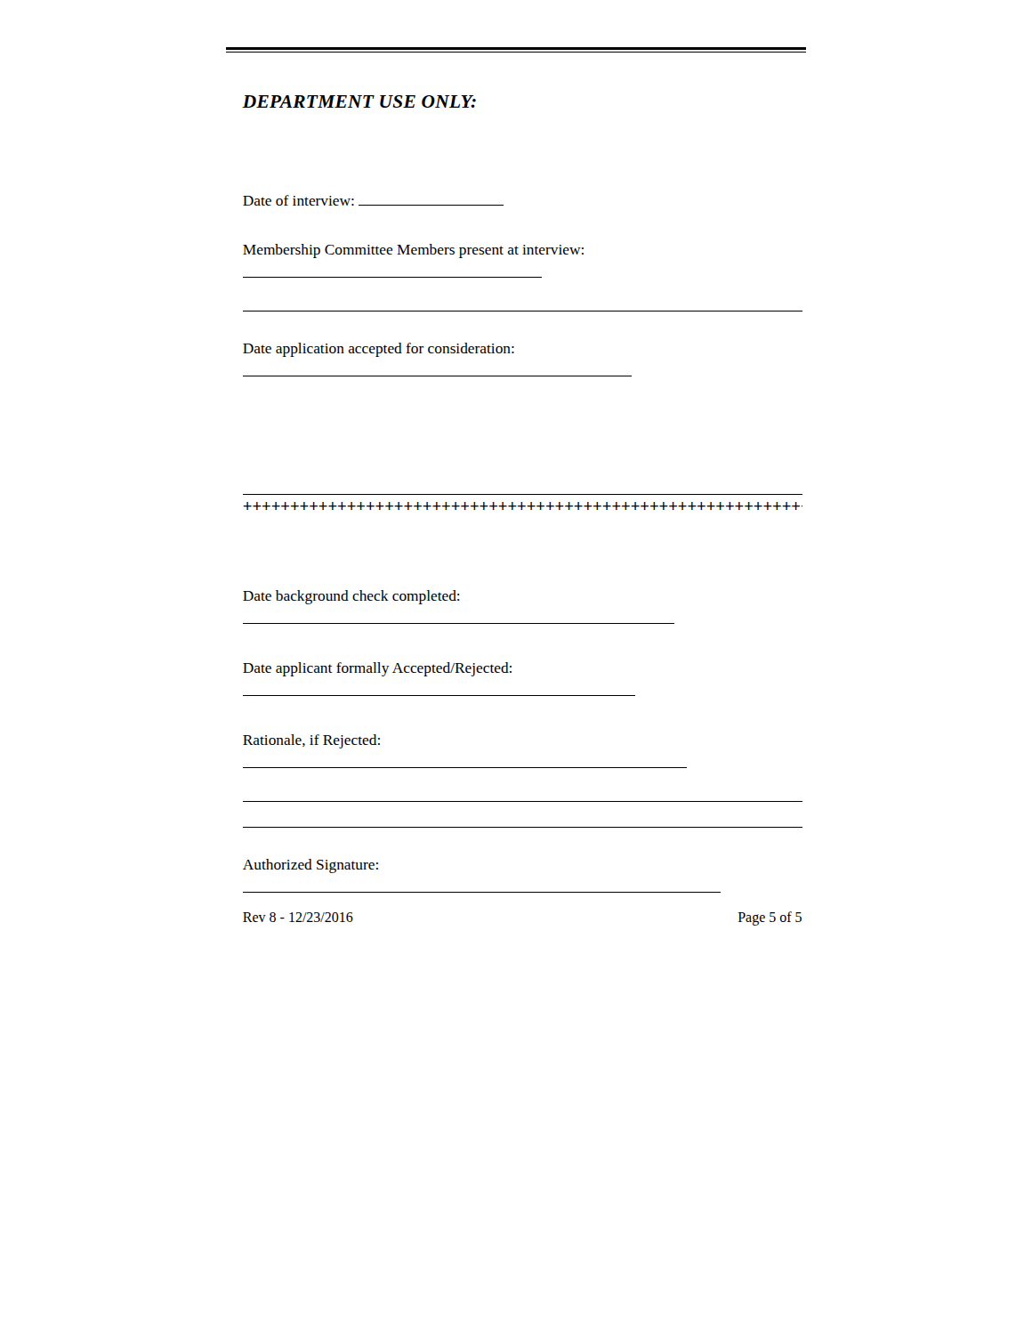DEPARTMENT USE ONLY:
Date of interview:
Membership Committee Members present at interview:
Date application accepted for consideration:
++++++++++++++++++++++++++++++++++++++++++++++++++++++++++++++++++++++
Date background check completed:
Date applicant formally Accepted/Rejected:
Rationale, if Rejected:
Authorized Signature:
Rev 8 - 12/23/2016 Page 5 of 5